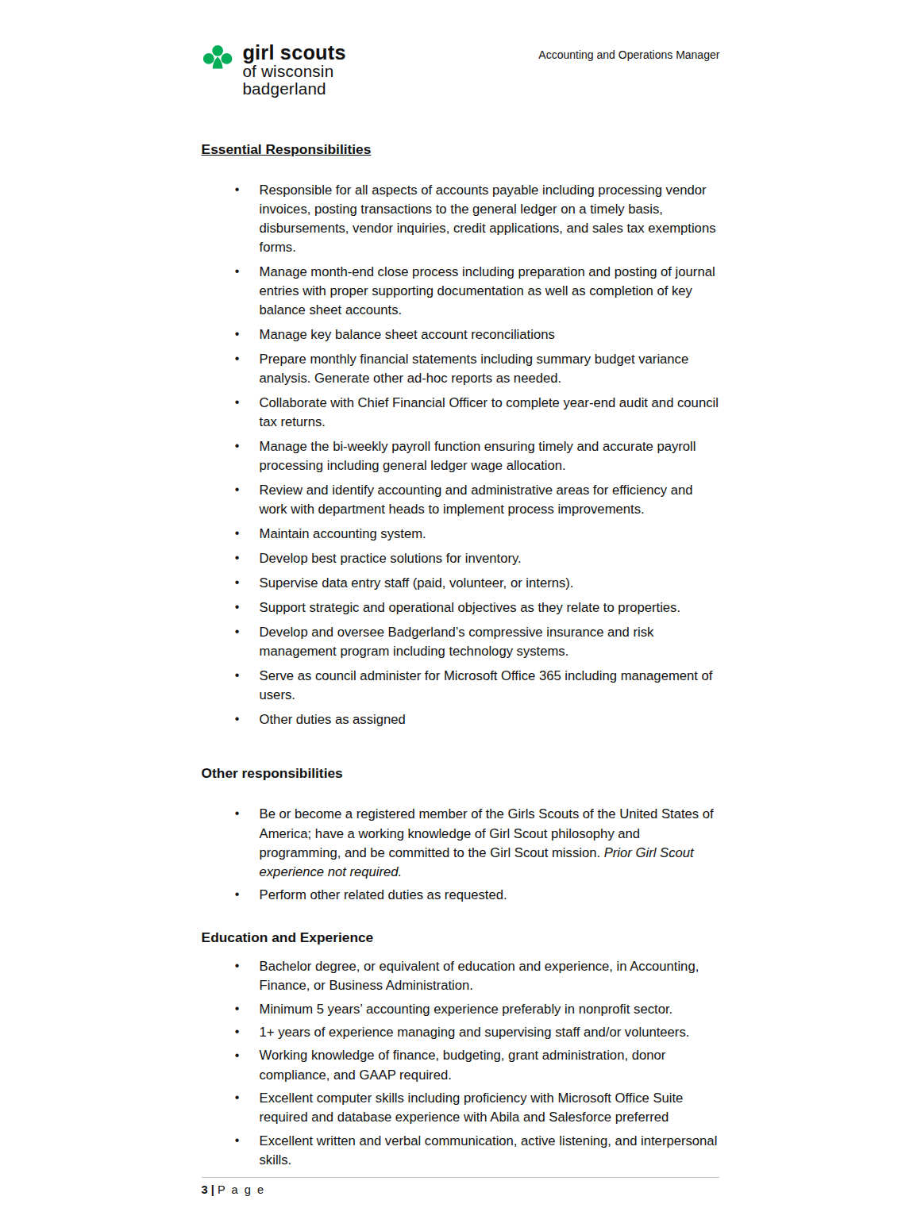girl scouts of wisconsin badgerland
Accounting and Operations Manager
Essential Responsibilities
Responsible for all aspects of accounts payable including processing vendor invoices, posting transactions to the general ledger on a timely basis, disbursements, vendor inquiries, credit applications, and sales tax exemptions forms.
Manage month-end close process including preparation and posting of journal entries with proper supporting documentation as well as completion of key balance sheet accounts.
Manage key balance sheet account reconciliations
Prepare monthly financial statements including summary budget variance analysis. Generate other ad-hoc reports as needed.
Collaborate with Chief Financial Officer to complete year-end audit and council tax returns.
Manage the bi-weekly payroll function ensuring timely and accurate payroll processing including general ledger wage allocation.
Review and identify accounting and administrative areas for efficiency and work with department heads to implement process improvements.
Maintain accounting system.
Develop best practice solutions for inventory.
Supervise data entry staff (paid, volunteer, or interns).
Support strategic and operational objectives as they relate to properties.
Develop and oversee Badgerland’s compressive insurance and risk management program including technology systems.
Serve as council administer for Microsoft Office 365 including management of users.
Other duties as assigned
Other responsibilities
Be or become a registered member of the Girls Scouts of the United States of America; have a working knowledge of Girl Scout philosophy and programming, and be committed to the Girl Scout mission. Prior Girl Scout experience not required.
Perform other related duties as requested.
Education and Experience
Bachelor degree, or equivalent of education and experience, in Accounting, Finance, or Business Administration.
Minimum 5 years’ accounting experience preferably in nonprofit sector.
1+ years of experience managing and supervising staff and/or volunteers.
Working knowledge of finance, budgeting, grant administration, donor compliance, and GAAP required.
Excellent computer skills including proficiency with Microsoft Office Suite required and database experience with Abila and Salesforce preferred
Excellent written and verbal communication, active listening, and interpersonal skills.
3 | P a g e